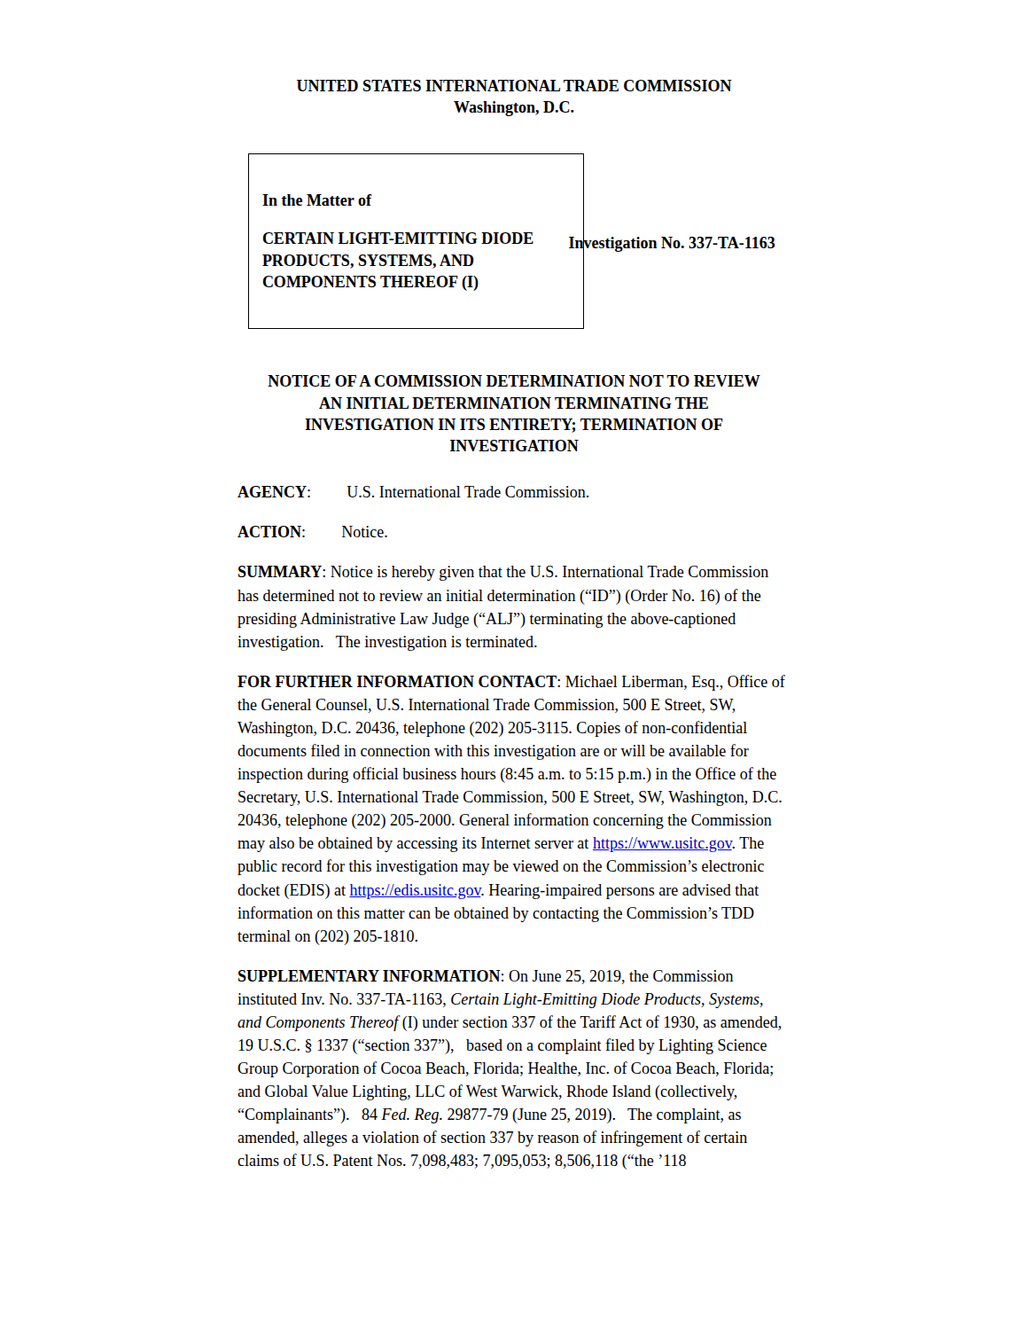UNITED STATES INTERNATIONAL TRADE COMMISSION
Washington, D.C.
In the Matter of
CERTAIN LIGHT-EMITTING DIODE
PRODUCTS, SYSTEMS, AND
COMPONENTS THEREOF (I)
Investigation No. 337-TA-1163
NOTICE OF A COMMISSION DETERMINATION NOT TO REVIEW AN INITIAL DETERMINATION TERMINATING THE INVESTIGATION IN ITS ENTIRETY; TERMINATION OF INVESTIGATION
AGENCY: U.S. International Trade Commission.
ACTION: Notice.
SUMMARY: Notice is hereby given that the U.S. International Trade Commission has determined not to review an initial determination (“ID”) (Order No. 16) of the presiding Administrative Law Judge (“ALJ”) terminating the above-captioned investigation. The investigation is terminated.
FOR FURTHER INFORMATION CONTACT: Michael Liberman, Esq., Office of the General Counsel, U.S. International Trade Commission, 500 E Street, SW, Washington, D.C. 20436, telephone (202) 205-3115. Copies of non-confidential documents filed in connection with this investigation are or will be available for inspection during official business hours (8:45 a.m. to 5:15 p.m.) in the Office of the Secretary, U.S. International Trade Commission, 500 E Street, SW, Washington, D.C. 20436, telephone (202) 205-2000. General information concerning the Commission may also be obtained by accessing its Internet server at https://www.usitc.gov. The public record for this investigation may be viewed on the Commission’s electronic docket (EDIS) at https://edis.usitc.gov. Hearing-impaired persons are advised that information on this matter can be obtained by contacting the Commission’s TDD terminal on (202) 205-1810.
SUPPLEMENTARY INFORMATION: On June 25, 2019, the Commission instituted Inv. No. 337-TA-1163, Certain Light-Emitting Diode Products, Systems, and Components Thereof (I) under section 337 of the Tariff Act of 1930, as amended, 19 U.S.C. § 1337 (“section 337”), based on a complaint filed by Lighting Science Group Corporation of Cocoa Beach, Florida; Healthe, Inc. of Cocoa Beach, Florida; and Global Value Lighting, LLC of West Warwick, Rhode Island (collectively, “Complainants”). 84 Fed. Reg. 29877-79 (June 25, 2019). The complaint, as amended, alleges a violation of section 337 by reason of infringement of certain claims of U.S. Patent Nos. 7,098,483; 7,095,053; 8,506,118 (“the ’118